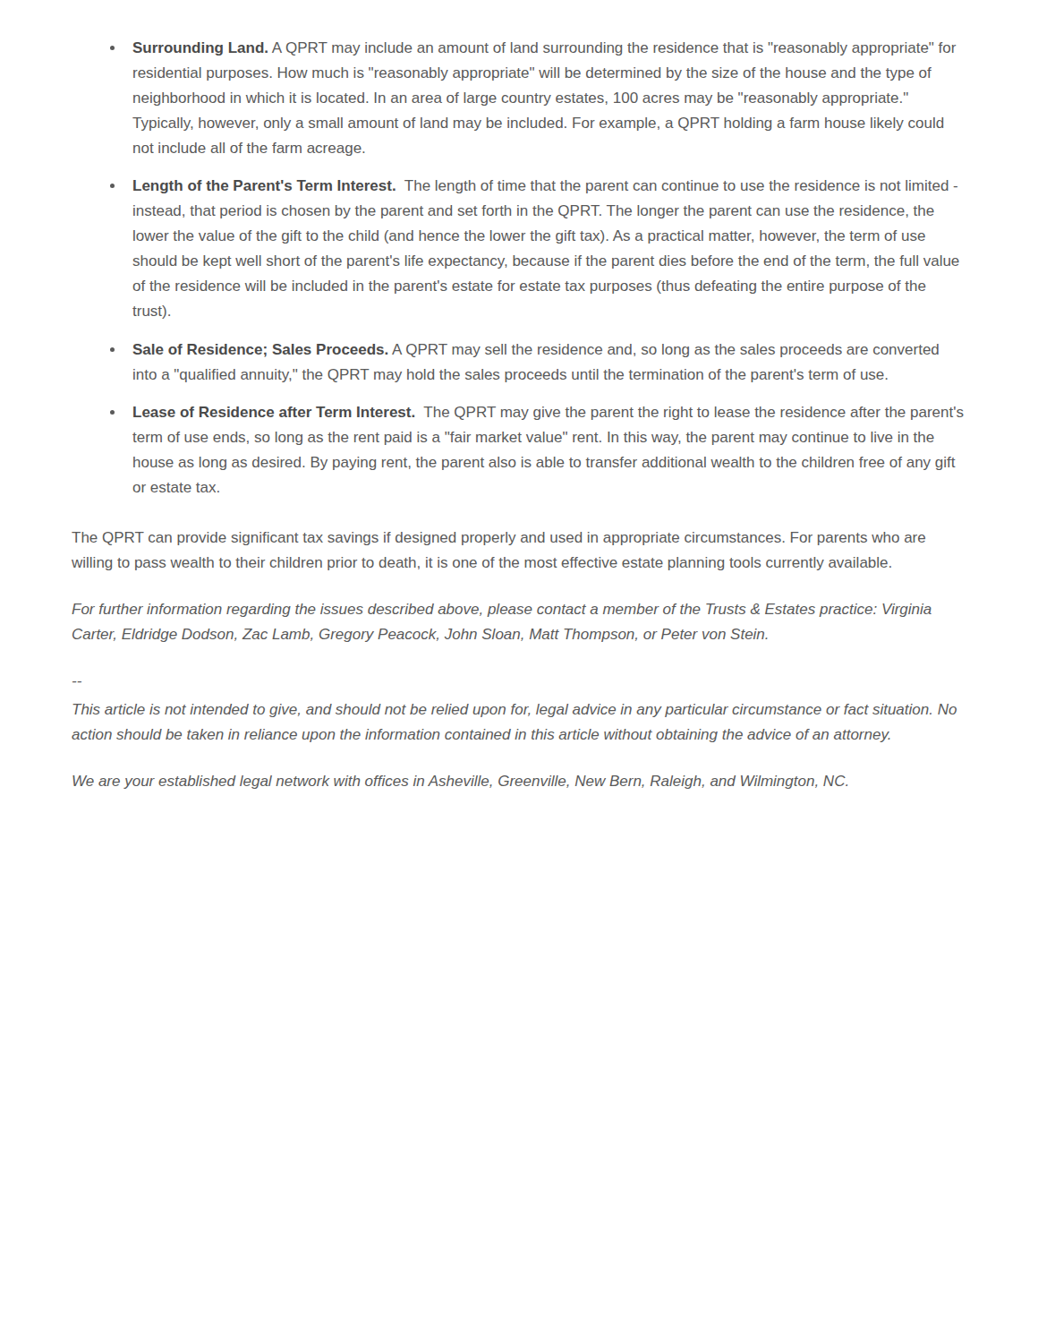Surrounding Land. A QPRT may include an amount of land surrounding the residence that is "reasonably appropriate" for residential purposes. How much is "reasonably appropriate" will be determined by the size of the house and the type of neighborhood in which it is located. In an area of large country estates, 100 acres may be "reasonably appropriate." Typically, however, only a small amount of land may be included. For example, a QPRT holding a farm house likely could not include all of the farm acreage.
Length of the Parent's Term Interest. The length of time that the parent can continue to use the residence is not limited - instead, that period is chosen by the parent and set forth in the QPRT. The longer the parent can use the residence, the lower the value of the gift to the child (and hence the lower the gift tax). As a practical matter, however, the term of use should be kept well short of the parent's life expectancy, because if the parent dies before the end of the term, the full value of the residence will be included in the parent's estate for estate tax purposes (thus defeating the entire purpose of the trust).
Sale of Residence; Sales Proceeds. A QPRT may sell the residence and, so long as the sales proceeds are converted into a "qualified annuity," the QPRT may hold the sales proceeds until the termination of the parent's term of use.
Lease of Residence after Term Interest. The QPRT may give the parent the right to lease the residence after the parent's term of use ends, so long as the rent paid is a "fair market value" rent. In this way, the parent may continue to live in the house as long as desired. By paying rent, the parent also is able to transfer additional wealth to the children free of any gift or estate tax.
The QPRT can provide significant tax savings if designed properly and used in appropriate circumstances. For parents who are willing to pass wealth to their children prior to death, it is one of the most effective estate planning tools currently available.
For further information regarding the issues described above, please contact a member of the Trusts & Estates practice: Virginia Carter, Eldridge Dodson, Zac Lamb, Gregory Peacock, John Sloan, Matt Thompson, or Peter von Stein.
--
This article is not intended to give, and should not be relied upon for, legal advice in any particular circumstance or fact situation. No action should be taken in reliance upon the information contained in this article without obtaining the advice of an attorney.
We are your established legal network with offices in Asheville, Greenville, New Bern, Raleigh, and Wilmington, NC.